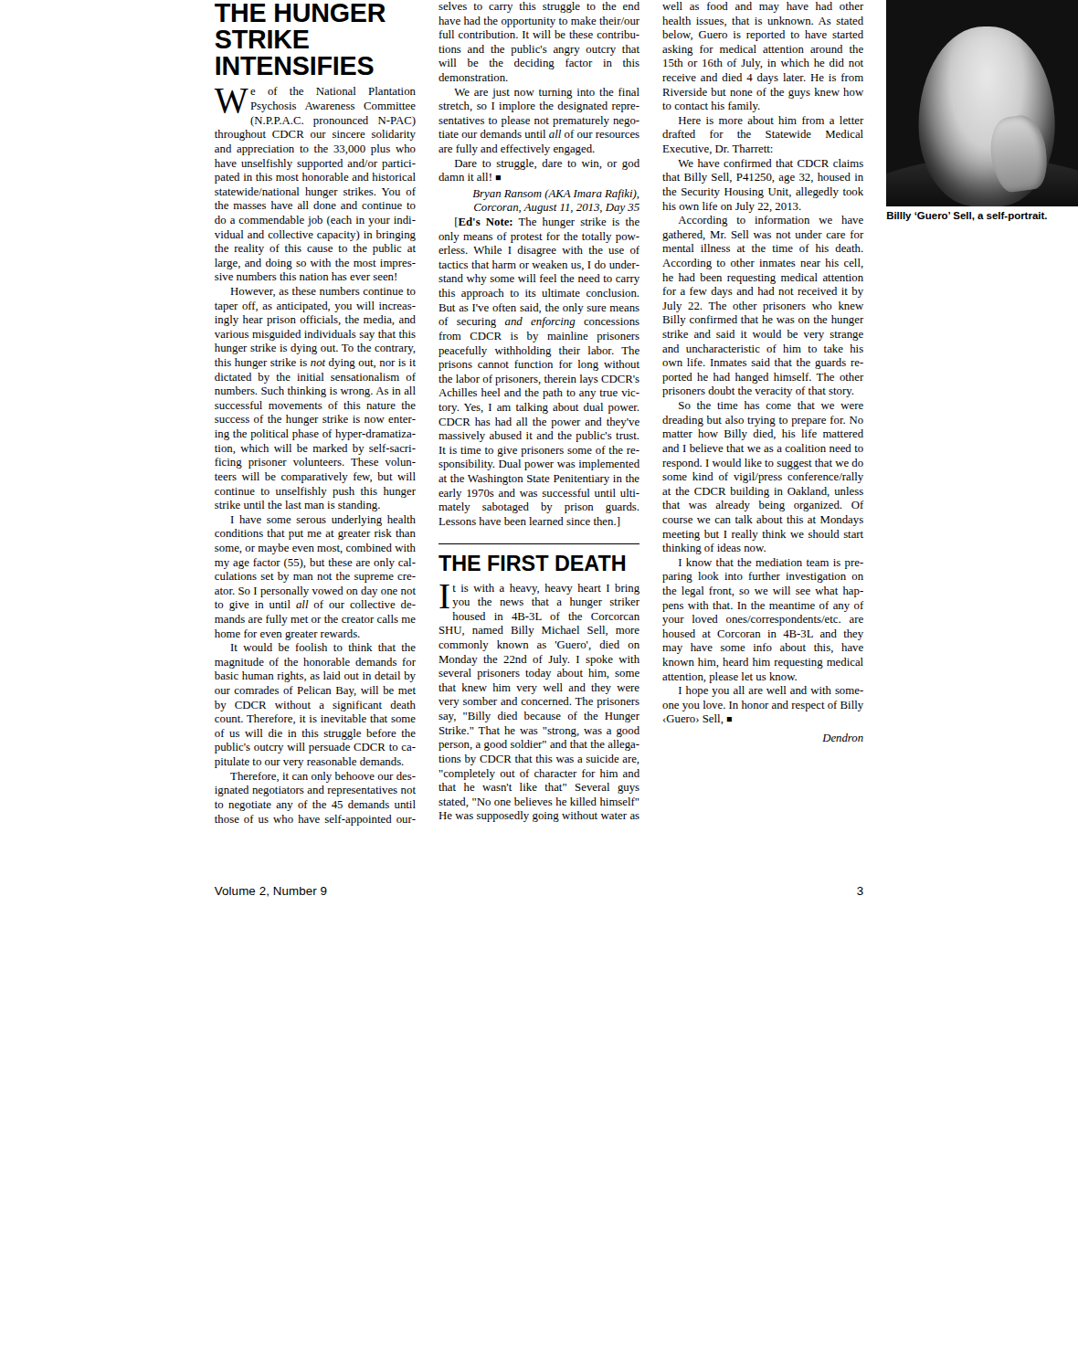The Hunger Strike Intensifies
We of the National Plantation Psychosis Awareness Committee (N.P.P.A.C. pronounced N-PAC) throughout CDCR our sincere solidarity and appreciation to the 33,000 plus who have unselfishly supported and/or participated in this most honorable and historical statewide/national hunger strikes. You of the masses have all done and continue to do a commendable job (each in your individual and collective capacity) in bringing the reality of this cause to the public at large, and doing so with the most impressive numbers this nation has ever seen!
However, as these numbers continue to taper off, as anticipated, you will increasingly hear prison officials, the media, and various misguided individuals say that this hunger strike is dying out. To the contrary, this hunger strike is not dying out, nor is it dictated by the initial sensationalism of numbers. Such thinking is wrong. As in all successful movements of this nature the success of the hunger strike is now entering the political phase of hyper-dramatization, which will be marked by self-sacrificing prisoner volunteers. These volunteers will be comparatively few, but will continue to unselfishly push this hunger strike until the last man is standing.
I have some serous underlying health conditions that put me at greater risk than some, or maybe even most, combined with my age factor (55), but these are only calculations set by man not the supreme creator. So I personally vowed on day one not to give in until all of our collective demands are fully met or the creator calls me home for even greater rewards.
It would be foolish to think that the magnitude of the honorable demands for basic human rights, as laid out in detail by our comrades of Pelican Bay, will be met by CDCR without a significant death count. Therefore, it is inevitable that some of us will die in this struggle before the public's outcry will persuade CDCR to capitulate to our very reasonable demands.
Therefore, it can only behoove our designated negotiators and representatives not to negotiate any of the 45 demands until those of us who have self-appointed ourselves to carry this struggle to the end have had the opportunity to make their/our full contribution. It will be these contributions and the public's angry outcry that will be the deciding factor in this demonstration.
We are just now turning into the final stretch, so I implore the designated representatives to please not prematurely negotiate our demands until all of our resources are fully and effectively engaged.
Dare to struggle, dare to win, or god damn it all! ■
Bryan Ransom (AKA Imara Rafiki),
Corcoran, August 11, 2013, Day 35
[Ed's Note: The hunger strike is the only means of protest for the totally powerless. While I disagree with the use of tactics that harm or weaken us, I do understand why some will feel the need to carry this approach to its ultimate conclusion. But as I've often said, the only sure means of securing and enforcing concessions from CDCR is by mainline prisoners peacefully withholding their labor. The prisons cannot function for long without the labor of prisoners, therein lays CDCR's Achilles heel and the path to any true victory. Yes, I am talking about dual power. CDCR has had all the power and they've massively abused it and the public's trust. It is time to give prisoners some of the responsibility. Dual power was implemented at the Washington State Penitentiary in the early 1970s and was successful until ultimately sabotaged by prison guards. Lessons have been learned since then.]
The First Death
It is with a heavy, heavy heart I bring you the news that a hunger striker housed in 4B-3L of the Corcorcan SHU, named Billy Michael Sell, more commonly known as 'Guero', died on Monday the 22nd of July. I spoke with several prisoners today about him, some that knew him very well and they were very somber and concerned. The prisoners say, "Billy died because of the Hunger Strike." That he was "strong, was a good person, a good soldier" and that the allegations by CDCR that this was a suicide are, "completely out of character for him and that he wasn't like that" Several guys stated, "No one believes he killed himself" He was supposedly going without water as well as food and may have had other health issues, that is unknown. As stated below, Guero is reported to have started asking for medical attention around the 15th or 16th of July, in which he did not receive and died 4 days later. He is from Riverside but none of the guys knew how to contact his family.
Here is more about him from a letter drafted for the Statewide Medical Executive, Dr. Tharrett:
We have confirmed that CDCR claims that Billy Sell, P41250, age 32, housed in the Security Housing Unit, allegedly took his own life on July 22, 2013.
According to information we have gathered, Mr. Sell was not under care for mental illness at the time of his death. According to other inmates near his cell, he had been requesting medical attention for a few days and had not received it by July 22. The other prisoners who knew Billy confirmed that he was on the hunger strike and said it would be very strange and uncharacteristic of him to take his own life. Inmates said that the guards reported he had hanged himself. The other prisoners doubt the veracity of that story.
So the time has come that we were dreading but also trying to prepare for. No matter how Billy died, his life mattered and I believe that we as a coalition need to respond. I would like to suggest that we do some kind of vigil/press conference/rally at the CDCR building in Oakland, unless that was already being organized. Of course we can talk about this at Mondays meeting but I really think we should start thinking of ideas now.
I know that the mediation team is preparing look into further investigation on the legal front, so we will see what happens with that. In the meantime of any of your loved ones/correspondents/etc. are housed at Corcoran in 4B-3L and they may have some info about this, have known him, heard him requesting medical attention, please let us know.
I hope you all are well and with someone you love. In honor and respect of Billy ‹Guero› Sell, ■
Dendron
Billly ‘Guero’ Sell, a self-portrait.
Volume 2, Number 9
3